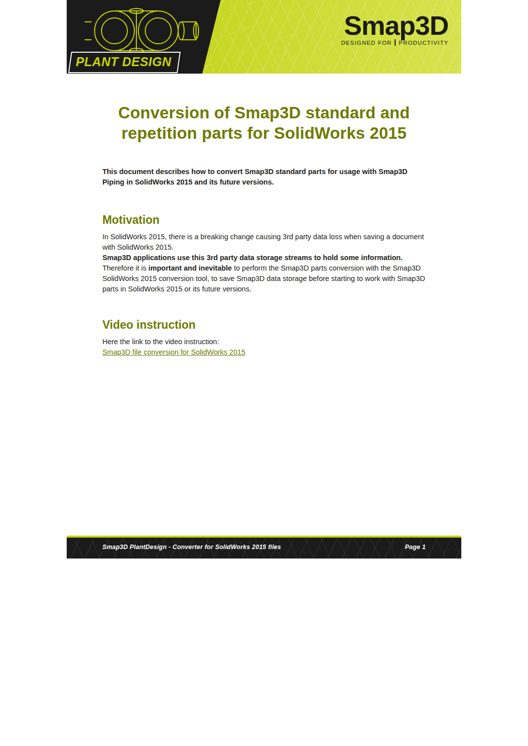PLANT DESIGN
Smap3D
DESIGNED FOR PRODUCTIVITY
Conversion of Smap3D standard and
repetition parts for SolidWorks 2015
This document describes how to convert Smap3D standard parts for usage with Smap3D Piping in SolidWorks 2015 and its future versions.
Motivation
In SolidWorks 2015, there is a breaking change causing 3rd party data loss when saving a document with SolidWorks 2015.
Smap3D applications use this 3rd party data storage streams to hold some information.
Therefore it is important and inevitable to perform the Smap3D parts conversion with the Smap3D SolidWorks 2015 conversion tool, to save Smap3D data storage before starting to work with Smap3D parts in SolidWorks 2015 or its future versions.
Video instruction
Here the link to the video instruction:
Smap3D file conversion for SolidWorks 2015
Smap3D PlantDesign - Converter for SolidWorks 2015 files Page 1